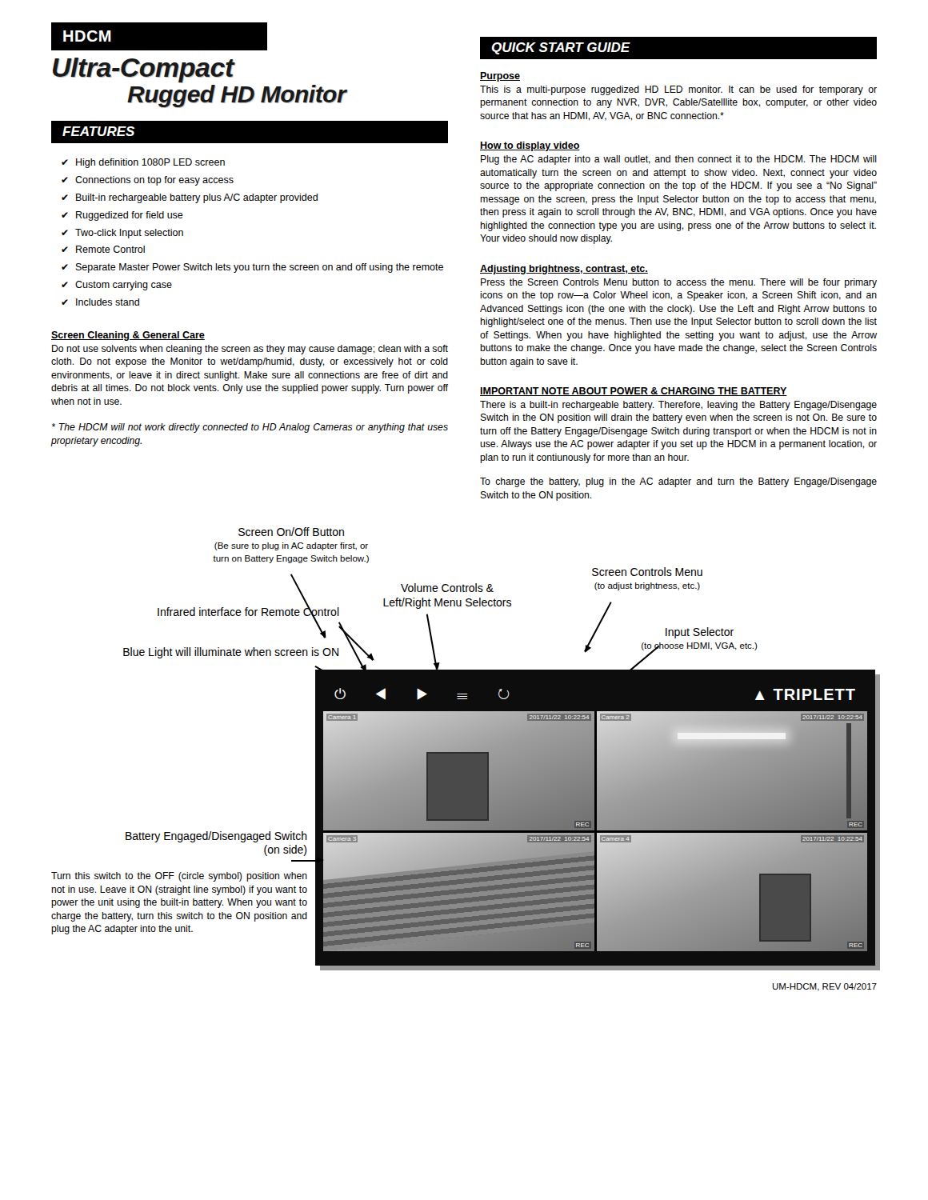HDCM
Ultra-Compact
Rugged HD Monitor
FEATURES
High definition 1080P LED screen
Connections on top for easy access
Built-in rechargeable battery plus A/C adapter provided
Ruggedized for field use
Two-click Input selection
Remote Control
Separate Master Power Switch lets you turn the screen on and off using the remote
Custom carrying case
Includes stand
Screen Cleaning & General Care
Do not use solvents when cleaning the screen as they may cause damage; clean with a soft cloth. Do not expose the Monitor to wet/damp/humid, dusty, or excessively hot or cold environments, or leave it in direct sunlight. Make sure all connections are free of dirt and debris at all times. Do not block vents. Only use the supplied power supply. Turn power off when not in use.
* The HDCM will not work directly connected to HD Analog Cameras or anything that uses proprietary encoding.
QUICK START GUIDE
Purpose
This is a multi-purpose ruggedized HD LED monitor. It can be used for temporary or permanent connection to any NVR, DVR, Cable/Satelllite box, computer, or other video source that has an HDMI, AV, VGA, or BNC connection.*
How to display video
Plug the AC adapter into a wall outlet, and then connect it to the HDCM. The HDCM will automatically turn the screen on and attempt to show video. Next, connect your video source to the appropriate connection on the top of the HDCM. If you see a “No Signal” message on the screen, press the Input Selector button on the top to access that menu, then press it again to scroll through the AV, BNC, HDMI, and VGA options. Once you have highlighted the connection type you are using, press one of the Arrow buttons to select it. Your video should now display.
Adjusting brightness, contrast, etc.
Press the Screen Controls Menu button to access the menu. There will be four primary icons on the top row—a Color Wheel icon, a Speaker icon, a Screen Shift icon, and an Advanced Settings icon (the one with the clock). Use the Left and Right Arrow buttons to highlight/select one of the menus. Then use the Input Selector button to scroll down the list of Settings. When you have highlighted the setting you want to adjust, use the Arrow buttons to make the change. Once you have made the change, select the Screen Controls button again to save it.
IMPORTANT NOTE ABOUT POWER & CHARGING THE BATTERY
There is a built-in rechargeable battery. Therefore, leaving the Battery Engage/Disengage Switch in the ON position will drain the battery even when the screen is not On. Be sure to turn off the Battery Engage/Disengage Switch during transport or when the HDCM is not in use. Always use the AC power adapter if you set up the HDCM in a permanent location, or plan to run it contiunously for more than an hour.
To charge the battery, plug in the AC adapter and turn the Battery Engage/Disengage Switch to the ON position.
Screen On/Off Button
(Be sure to plug in AC adapter first, or
turn on Battery Engage Switch below.)
Volume Controls &
Left/Right Menu Selectors
Screen Controls Menu
(to adjust brightness, etc.)
Infrared interface for Remote Control
Blue Light will illuminate when screen is ON
Input Selector
(to choose HDMI, VGA, etc.)
⏻ ◀ ▶ ☰ ↻
▲TRIPLETT
Camera 1 2017/11/22 10:22:54
REC
Camera 2 2017/11/22 10:22:54
REC
Camera 3 2017/11/22 10:22:54
REC
Camera 4 2017/11/22 10:22:54
REC
Battery Engaged/Disengaged Switch
(on side)
Turn this switch to the OFF (circle symbol) position when not in use. Leave it ON (straight line symbol) if you want to power the unit using the built-in battery. When you want to charge the battery, turn this switch to the ON position and plug the AC adapter into the unit.
UM-HDCM, REV 04/2017